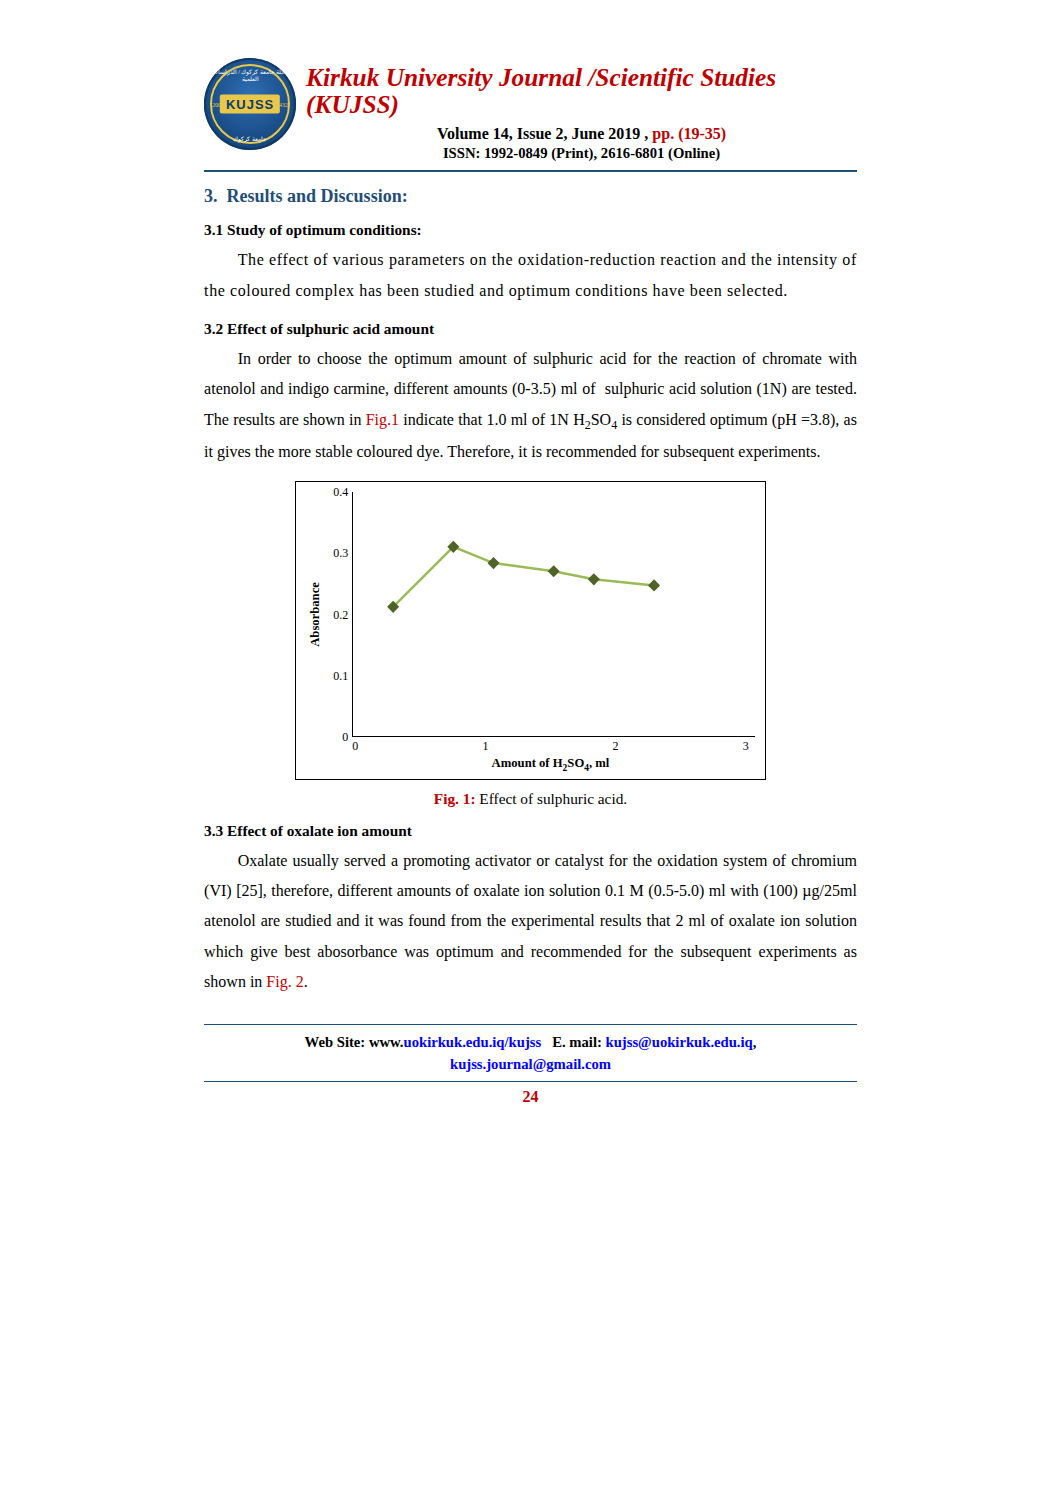مجلة جامعة كركوك / الدراسات العلمية
KUJSS
2006
1432
جامعة كركوك
Kirkuk University Journal /Scientific Studies (KUJSS)
Volume 14, Issue 2, June 2019 , pp. (19-35)
ISSN: 1992-0849 (Print), 2616-6801 (Online)
3. Results and Discussion:
3.1 Study of optimum conditions:
The effect of various parameters on the oxidation-reduction reaction and the intensity of the coloured complex has been studied and optimum conditions have been selected.
3.2 Effect of sulphuric acid amount
In order to choose the optimum amount of sulphuric acid for the reaction of chromate with atenolol and indigo carmine, different amounts (0-3.5) ml of sulphuric acid solution (1N) are tested. The results are shown in Fig.1 indicate that 1.0 ml of 1N H2SO4 is considered optimum (pH =3.8), as it gives the more stable coloured dye. Therefore, it is recommended for subsequent experiments.
Absorbance
0.4 0.3 0.2 0.1 0
0123
Amount of H2SO4, ml
Fig. 1: Effect of sulphuric acid.
3.3 Effect of oxalate ion amount
Oxalate usually served a promoting activator or catalyst for the oxidation system of chromium (VI) [25], therefore, different amounts of oxalate ion solution 0.1 M (0.5-5.0) ml with (100) µg/25ml atenolol are studied and it was found from the experimental results that 2 ml of oxalate ion solution which give best abosorbance was optimum and recommended for the subsequent experiments as shown in Fig. 2.
Web Site: www.uokirkuk.edu.iq/kujss E. mail: kujss@uokirkuk.edu.iq,
kujss.journal@gmail.com
24